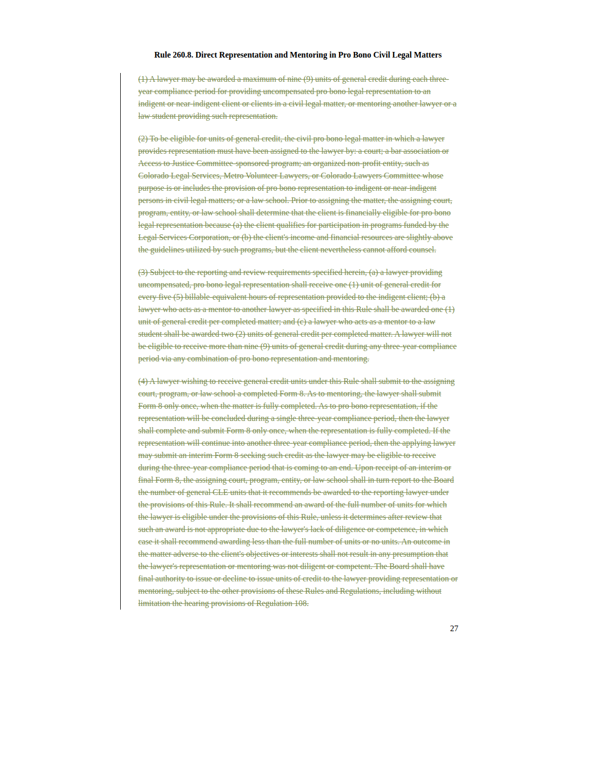Rule 260.8. Direct Representation and Mentoring in Pro Bono Civil Legal Matters
(1) A lawyer may be awarded a maximum of nine (9) units of general credit during each three-year compliance period for providing uncompensated pro bono legal representation to an indigent or near-indigent client or clients in a civil legal matter, or mentoring another lawyer or a law student providing such representation.
(2) To be eligible for units of general credit, the civil pro bono legal matter in which a lawyer provides representation must have been assigned to the lawyer by: a court; a bar association or Access to Justice Committee-sponsored program; an organized non-profit entity, such as Colorado Legal Services, Metro Volunteer Lawyers, or Colorado Lawyers Committee whose purpose is or includes the provision of pro bono representation to indigent or near-indigent persons in civil legal matters; or a law school. Prior to assigning the matter, the assigning court, program, entity, or law school shall determine that the client is financially eligible for pro bono legal representation because (a) the client qualifies for participation in programs funded by the Legal Services Corporation, or (b) the client's income and financial resources are slightly above the guidelines utilized by such programs, but the client nevertheless cannot afford counsel.
(3) Subject to the reporting and review requirements specified herein, (a) a lawyer providing uncompensated, pro bono legal representation shall receive one (1) unit of general credit for every five (5) billable-equivalent hours of representation provided to the indigent client; (b) a lawyer who acts as a mentor to another lawyer as specified in this Rule shall be awarded one (1) unit of general credit per completed matter; and (c) a lawyer who acts as a mentor to a law student shall be awarded two (2) units of general credit per completed matter. A lawyer will not be eligible to receive more than nine (9) units of general credit during any three-year compliance period via any combination of pro bono representation and mentoring.
(4) A lawyer wishing to receive general credit units under this Rule shall submit to the assigning court, program, or law school a completed Form 8. As to mentoring, the lawyer shall submit Form 8 only once, when the matter is fully completed. As to pro bono representation, if the representation will be concluded during a single three-year compliance period, then the lawyer shall complete and submit Form 8 only once, when the representation is fully completed. If the representation will continue into another three-year compliance period, then the applying lawyer may submit an interim Form 8 seeking such credit as the lawyer may be eligible to receive during the three-year compliance period that is coming to an end. Upon receipt of an interim or final Form 8, the assigning court, program, entity, or law school shall in turn report to the Board the number of general CLE units that it recommends be awarded to the reporting lawyer under the provisions of this Rule. It shall recommend an award of the full number of units for which the lawyer is eligible under the provisions of this Rule, unless it determines after review that such an award is not appropriate due to the lawyer's lack of diligence or competence, in which case it shall recommend awarding less than the full number of units or no units. An outcome in the matter adverse to the client's objectives or interests shall not result in any presumption that the lawyer's representation or mentoring was not diligent or competent. The Board shall have final authority to issue or decline to issue units of credit to the lawyer providing representation or mentoring, subject to the other provisions of these Rules and Regulations, including without limitation the hearing provisions of Regulation 108.
27